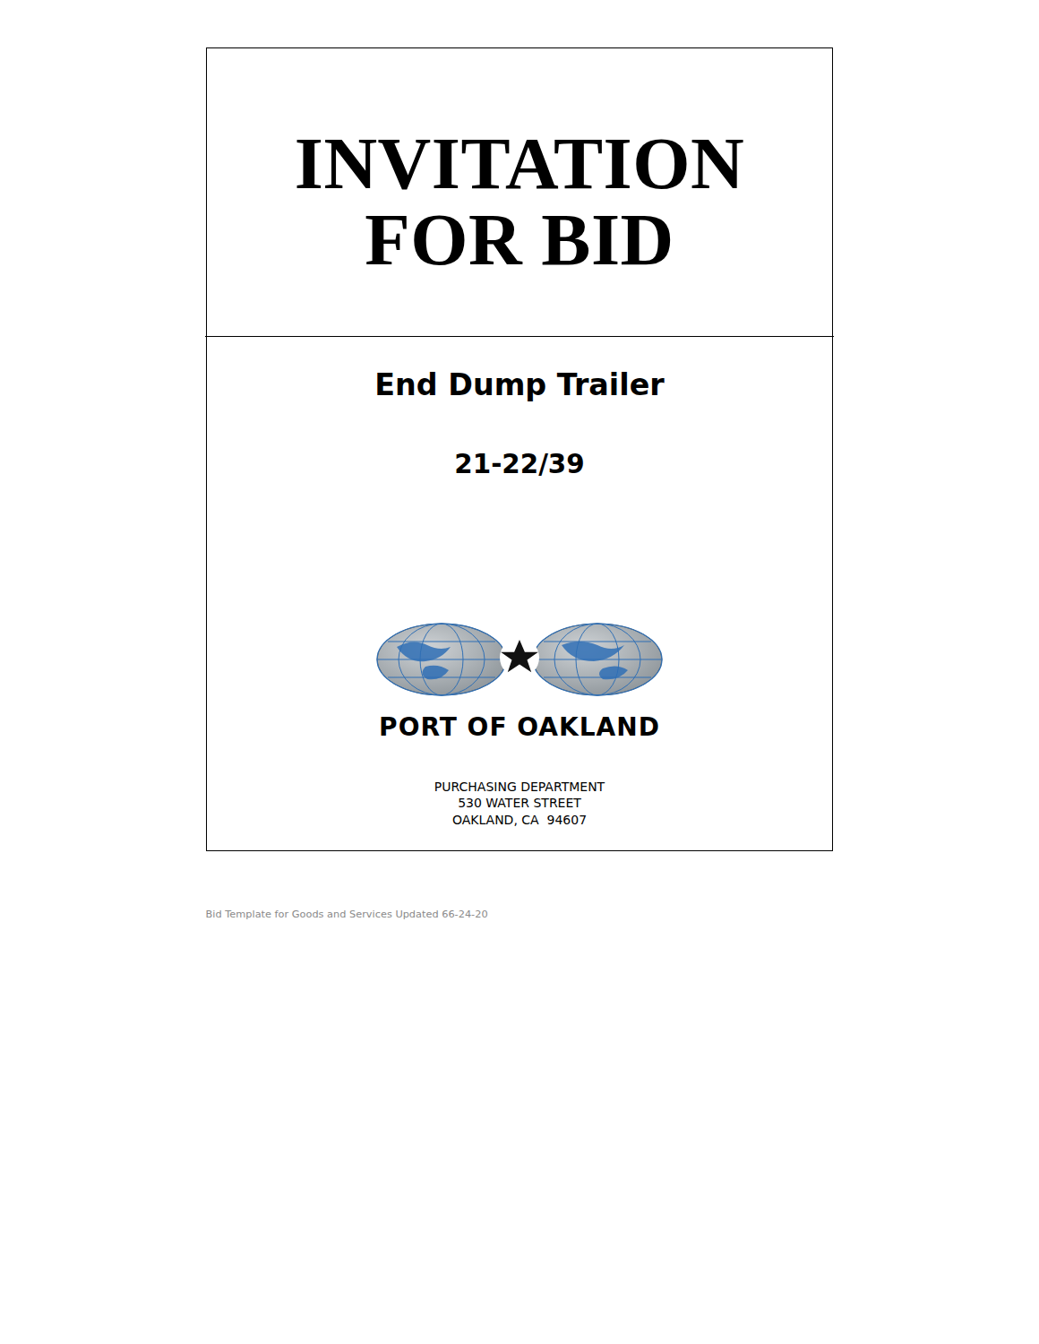INVITATION
FOR BID
End Dump Trailer
21-22/39
PORT OF OAKLAND
PURCHASING DEPARTMENT
530 WATER STREET
OAKLAND, CA 94607
Bid Template for Goods and Services Updated 66-24-20